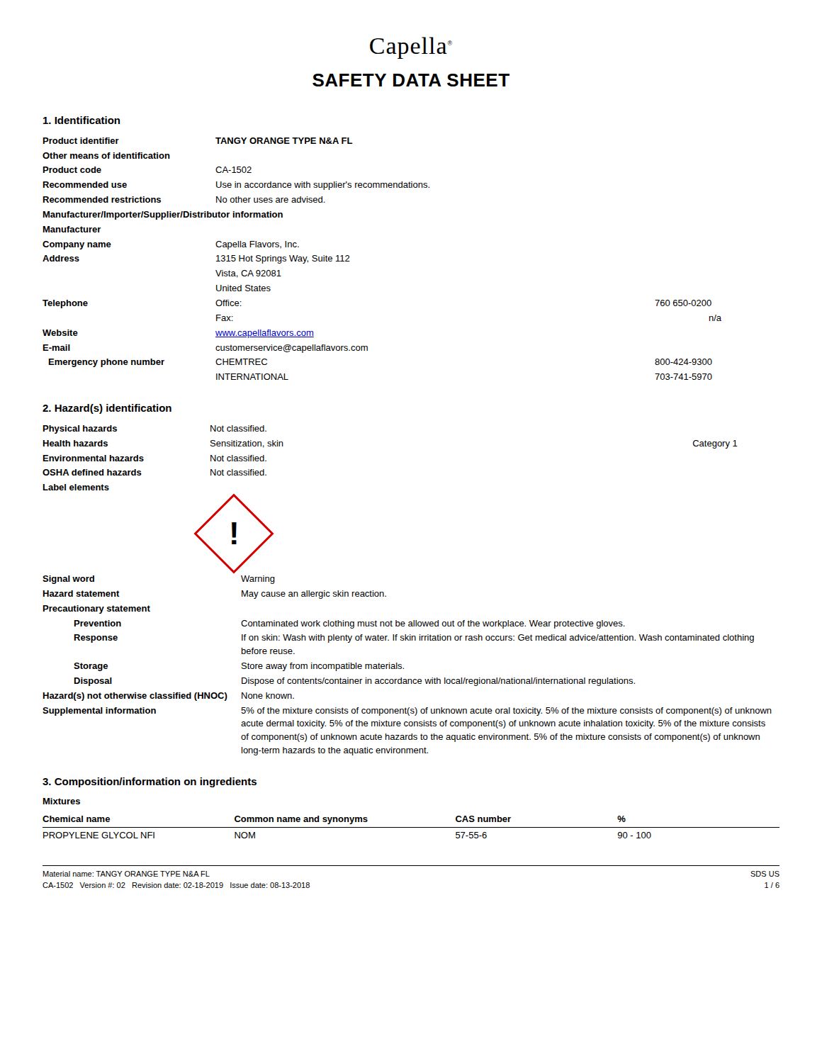Capella®
SAFETY DATA SHEET
1. Identification
| Product identifier | TANGY ORANGE TYPE N&A FL | |
| Other means of identification | | |
| Product code | CA-1502 | |
| Recommended use | Use in accordance with supplier's recommendations. | |
| Recommended restrictions | No other uses are advised. | |
| Manufacturer/Importer/Supplier/Distributor information |
| Manufacturer | | |
| Company name | Capella Flavors, Inc. | |
| Address | 1315 Hot Springs Way, Suite 112 | |
| | Vista, CA 92081 | |
| | United States | |
| Telephone | Office: | 760 650-0200 |
| | Fax: | n/a |
| Website | www.capellaflavors.com | |
| E-mail | customerservice@capellaflavors.com | |
| Emergency phone number | CHEMTREC | 800-424-9300 |
| | INTERNATIONAL | 703-741-5970 |
2. Hazard(s) identification
| Physical hazards | Not classified. | |
| Health hazards | Sensitization, skin | Category 1 |
| Environmental hazards | Not classified. | |
| OSHA defined hazards | Not classified. | |
| Label elements | | |
!
| Signal word | Warning |
| Hazard statement | May cause an allergic skin reaction. |
| Precautionary statement | |
| Prevention | Contaminated work clothing must not be allowed out of the workplace. Wear protective gloves. |
| Response | If on skin: Wash with plenty of water. If skin irritation or rash occurs: Get medical advice/attention. Wash contaminated clothing before reuse. |
| Storage | Store away from incompatible materials. |
| Disposal | Dispose of contents/container in accordance with local/regional/national/international regulations. |
| Hazard(s) not otherwise classified (HNOC) | None known. |
| Supplemental information | 5% of the mixture consists of component(s) of unknown acute oral toxicity. 5% of the mixture consists of component(s) of unknown acute dermal toxicity. 5% of the mixture consists of component(s) of unknown acute inhalation toxicity. 5% of the mixture consists of component(s) of unknown acute hazards to the aquatic environment. 5% of the mixture consists of component(s) of unknown long-term hazards to the aquatic environment. |
3. Composition/information on ingredients
Mixtures
| Chemical name | Common name and synonyms | CAS number | % |
| --- | --- | --- | --- |
| PROPYLENE GLYCOL NFI | NOM | 57-55-6 | 90 - 100 |
Material name: TANGY ORANGE TYPE N&A FL
CA-1502 Version #: 02 Revision date: 02-18-2019 Issue date: 08-13-2018
SDS US
1 / 6